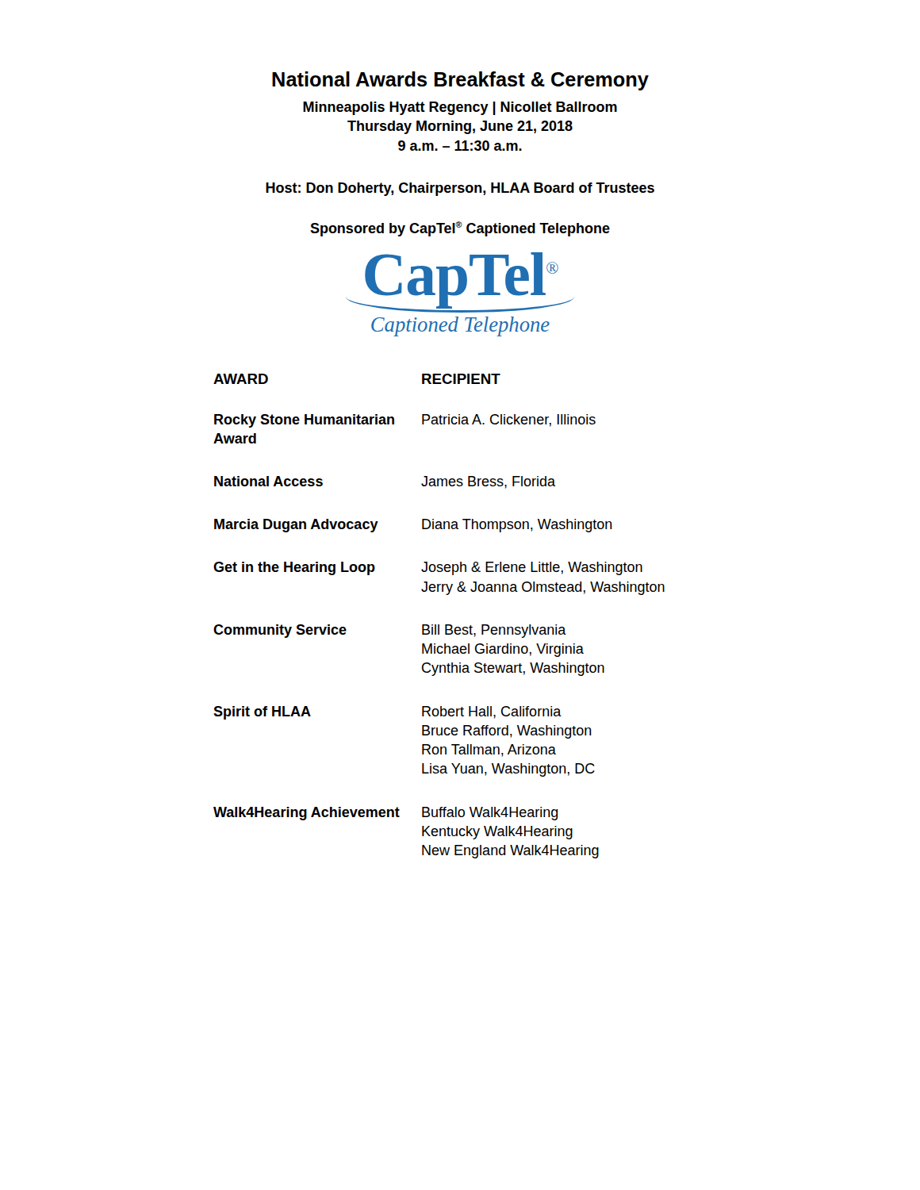National Awards Breakfast & Ceremony
Minneapolis Hyatt Regency | Nicollet Ballroom
Thursday Morning, June 21, 2018
9 a.m. – 11:30 a.m.
Host: Don Doherty, Chairperson, HLAA Board of Trustees
Sponsored by CapTel® Captioned Telephone
CapTel®
Captioned Telephone
| AWARD | RECIPIENT |
| --- | --- |
| Rocky Stone Humanitarian Award | Patricia A. Clickener, Illinois |
| National Access | James Bress, Florida |
| Marcia Dugan Advocacy | Diana Thompson, Washington |
| Get in the Hearing Loop | Joseph & Erlene Little, Washington Jerry & Joanna Olmstead, Washington |
| Community Service | Bill Best, Pennsylvania Michael Giardino, Virginia Cynthia Stewart, Washington |
| Spirit of HLAA | Robert Hall, California Bruce Rafford, Washington Ron Tallman, Arizona Lisa Yuan, Washington, DC |
| Walk4Hearing Achievement | Buffalo Walk4Hearing Kentucky Walk4Hearing New England Walk4Hearing |